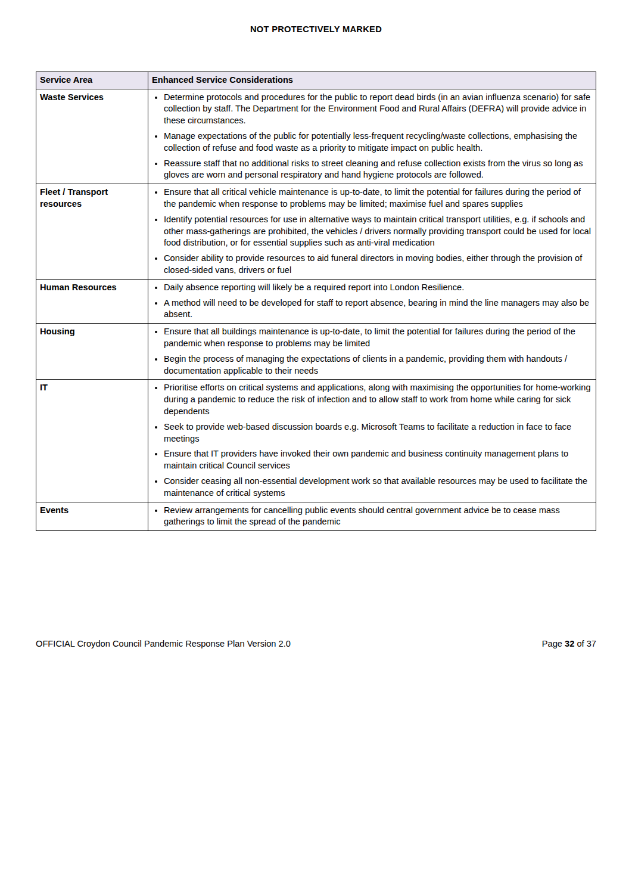NOT PROTECTIVELY MARKED
| Service Area | Enhanced Service Considerations |
| --- | --- |
| Waste Services | Determine protocols and procedures for the public to report dead birds (in an avian influenza scenario) for safe collection by staff. The Department for the Environment Food and Rural Affairs (DEFRA) will provide advice in these circumstances. Manage expectations of the public for potentially less-frequent recycling/waste collections, emphasising the collection of refuse and food waste as a priority to mitigate impact on public health. Reassure staff that no additional risks to street cleaning and refuse collection exists from the virus so long as gloves are worn and personal respiratory and hand hygiene protocols are followed. |
| Fleet / Transport resources | Ensure that all critical vehicle maintenance is up-to-date, to limit the potential for failures during the period of the pandemic when response to problems may be limited; maximise fuel and spares supplies Identify potential resources for use in alternative ways to maintain critical transport utilities, e.g. if schools and other mass-gatherings are prohibited, the vehicles / drivers normally providing transport could be used for local food distribution, or for essential supplies such as anti-viral medication Consider ability to provide resources to aid funeral directors in moving bodies, either through the provision of closed-sided vans, drivers or fuel |
| Human Resources | Daily absence reporting will likely be a required report into London Resilience. A method will need to be developed for staff to report absence, bearing in mind the line managers may also be absent. |
| Housing | Ensure that all buildings maintenance is up-to-date, to limit the potential for failures during the period of the pandemic when response to problems may be limited Begin the process of managing the expectations of clients in a pandemic, providing them with handouts / documentation applicable to their needs |
| IT | Prioritise efforts on critical systems and applications, along with maximising the opportunities for home-working during a pandemic to reduce the risk of infection and to allow staff to work from home while caring for sick dependents Seek to provide web-based discussion boards e.g. Microsoft Teams to facilitate a reduction in face to face meetings Ensure that IT providers have invoked their own pandemic and business continuity management plans to maintain critical Council services Consider ceasing all non-essential development work so that available resources may be used to facilitate the maintenance of critical systems |
| Events | Review arrangements for cancelling public events should central government advice be to cease mass gatherings to limit the spread of the pandemic |
OFFICIAL Croydon Council Pandemic Response Plan Version 2.0 Page 32 of 37